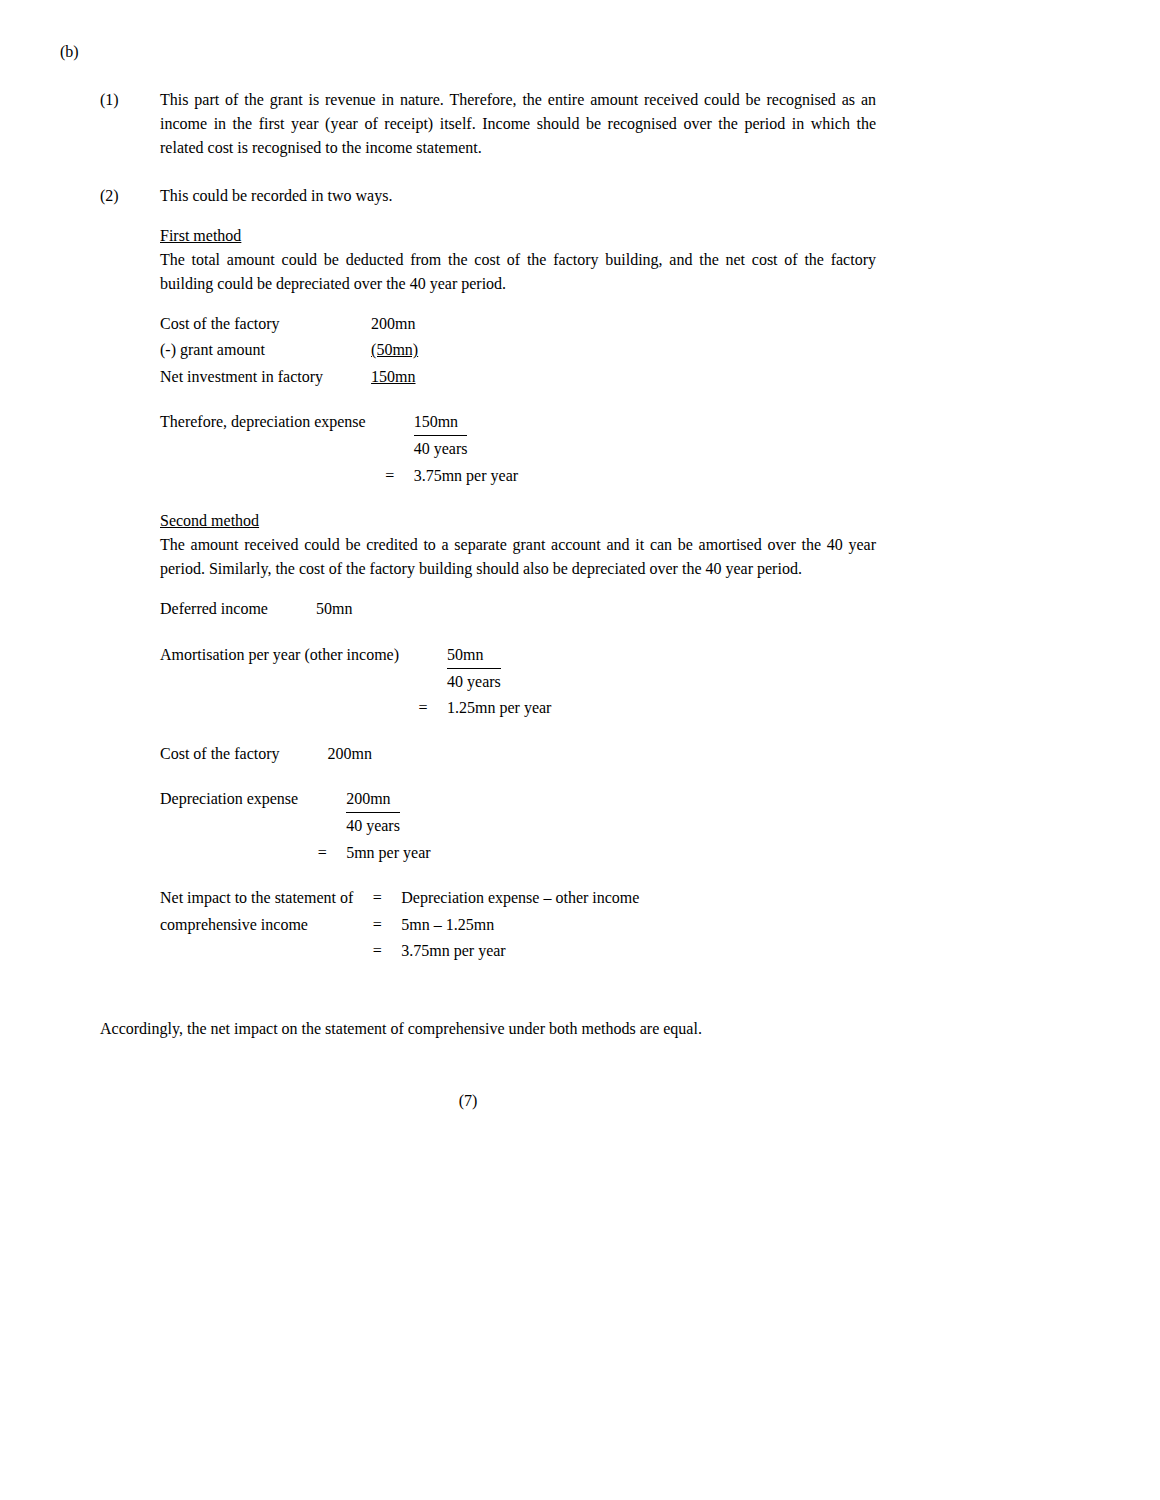(b)
(1)
This part of the grant is revenue in nature. Therefore, the entire amount received could be recognised as an income in the first year (year of receipt) itself. Income should be recognised over the period in which the related cost is recognised to the income statement.
(2)
This could be recorded in two ways.
First method
The total amount could be deducted from the cost of the factory building, and the net cost of the factory building could be depreciated over the 40 year period.
| Cost of the factory | | 200mn |
| (-) grant amount | | (50mn) |
| Net investment in factory | | 150mn |
| Therefore, depreciation expense | | 150mn 40 years |
| | = | 3.75mn per year |
Second method
The amount received could be credited to a separate grant account and it can be amortised over the 40 year period. Similarly, the cost of the factory building should also be depreciated over the 40 year period.
| Deferred income | | 50mn |
| Amortisation per year (other income) | | 50mn 40 years |
| | = | 1.25mn per year |
| Cost of the factory | | 200mn |
| Depreciation expense | | 200mn 40 years |
| | = | 5mn per year |
| Net impact to the statement of | = | Depreciation expense – other income |
| comprehensive income | = | 5mn – 1.25mn |
| | = | 3.75mn per year |
Accordingly, the net impact on the statement of comprehensive under both methods are equal.
(7)